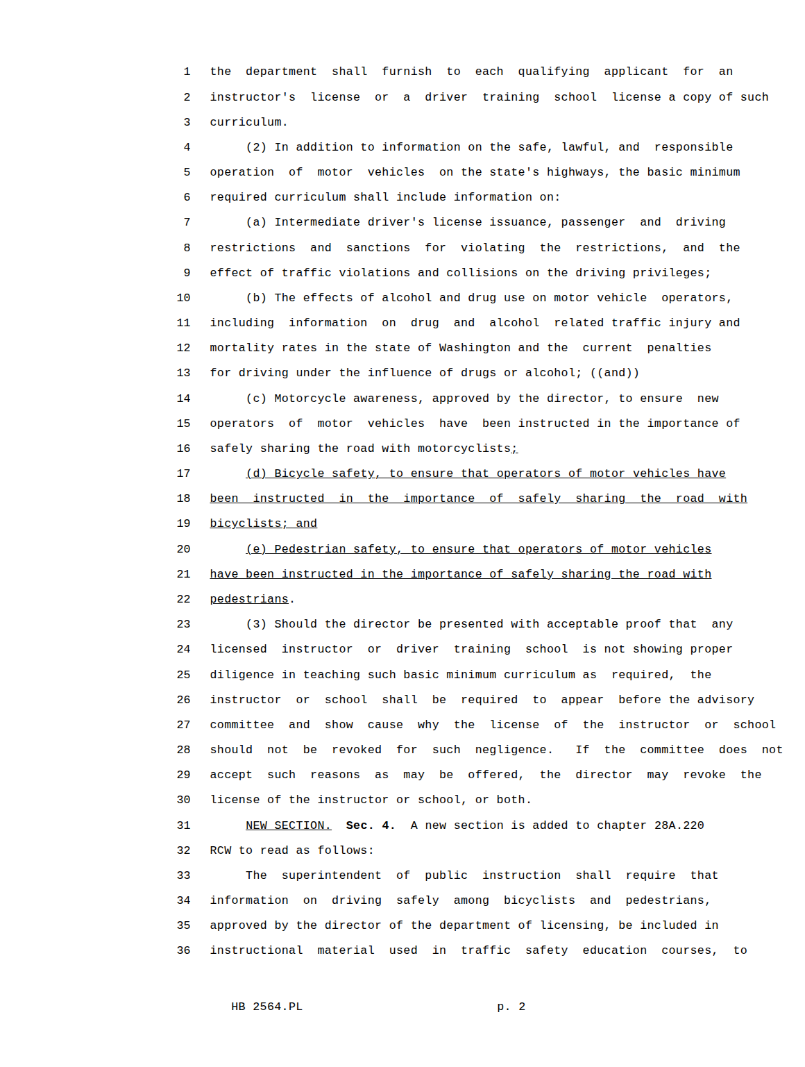| 1 | the department shall furnish to each qualifying applicant for an |
| 2 | instructor's license or a driver training school license a copy of such |
| 3 | curriculum. |
| 4 | (2) In addition to information on the safe, lawful, and responsible |
| 5 | operation of motor vehicles on the state's highways, the basic minimum |
| 6 | required curriculum shall include information on: |
| 7 | (a) Intermediate driver's license issuance, passenger and driving |
| 8 | restrictions and sanctions for violating the restrictions, and the |
| 9 | effect of traffic violations and collisions on the driving privileges; |
| 10 | (b) The effects of alcohol and drug use on motor vehicle operators, |
| 11 | including information on drug and alcohol related traffic injury and |
| 12 | mortality rates in the state of Washington and the current penalties |
| 13 | for driving under the influence of drugs or alcohol; ((and)) |
| 14 | (c) Motorcycle awareness, approved by the director, to ensure new |
| 15 | operators of motor vehicles have been instructed in the importance of |
| 16 | safely sharing the road with motorcyclists ; |
| 17 | (d) Bicycle safety, to ensure that operators of motor vehicles have |
| 18 | been instructed in the importance of safely sharing the road with |
| 19 | bicyclists; and |
| 20 | (e) Pedestrian safety, to ensure that operators of motor vehicles |
| 21 | have been instructed in the importance of safely sharing the road with |
| 22 | pedestrians . |
| 23 | (3) Should the director be presented with acceptable proof that any |
| 24 | licensed instructor or driver training school is not showing proper |
| 25 | diligence in teaching such basic minimum curriculum as required, the |
| 26 | instructor or school shall be required to appear before the advisory |
| 27 | committee and show cause why the license of the instructor or school |
| 28 | should not be revoked for such negligence. If the committee does not |
| 29 | accept such reasons as may be offered, the director may revoke the |
| 30 | license of the instructor or school, or both. |
| 31 | NEW SECTION. Sec. 4. A new section is added to chapter 28A.220 |
| 32 | RCW to read as follows: |
| 33 | The superintendent of public instruction shall require that |
| 34 | information on driving safely among bicyclists and pedestrians, |
| 35 | approved by the director of the department of licensing, be included in |
| 36 | instructional material used in traffic safety education courses, to |
HB 2564.PL p. 2